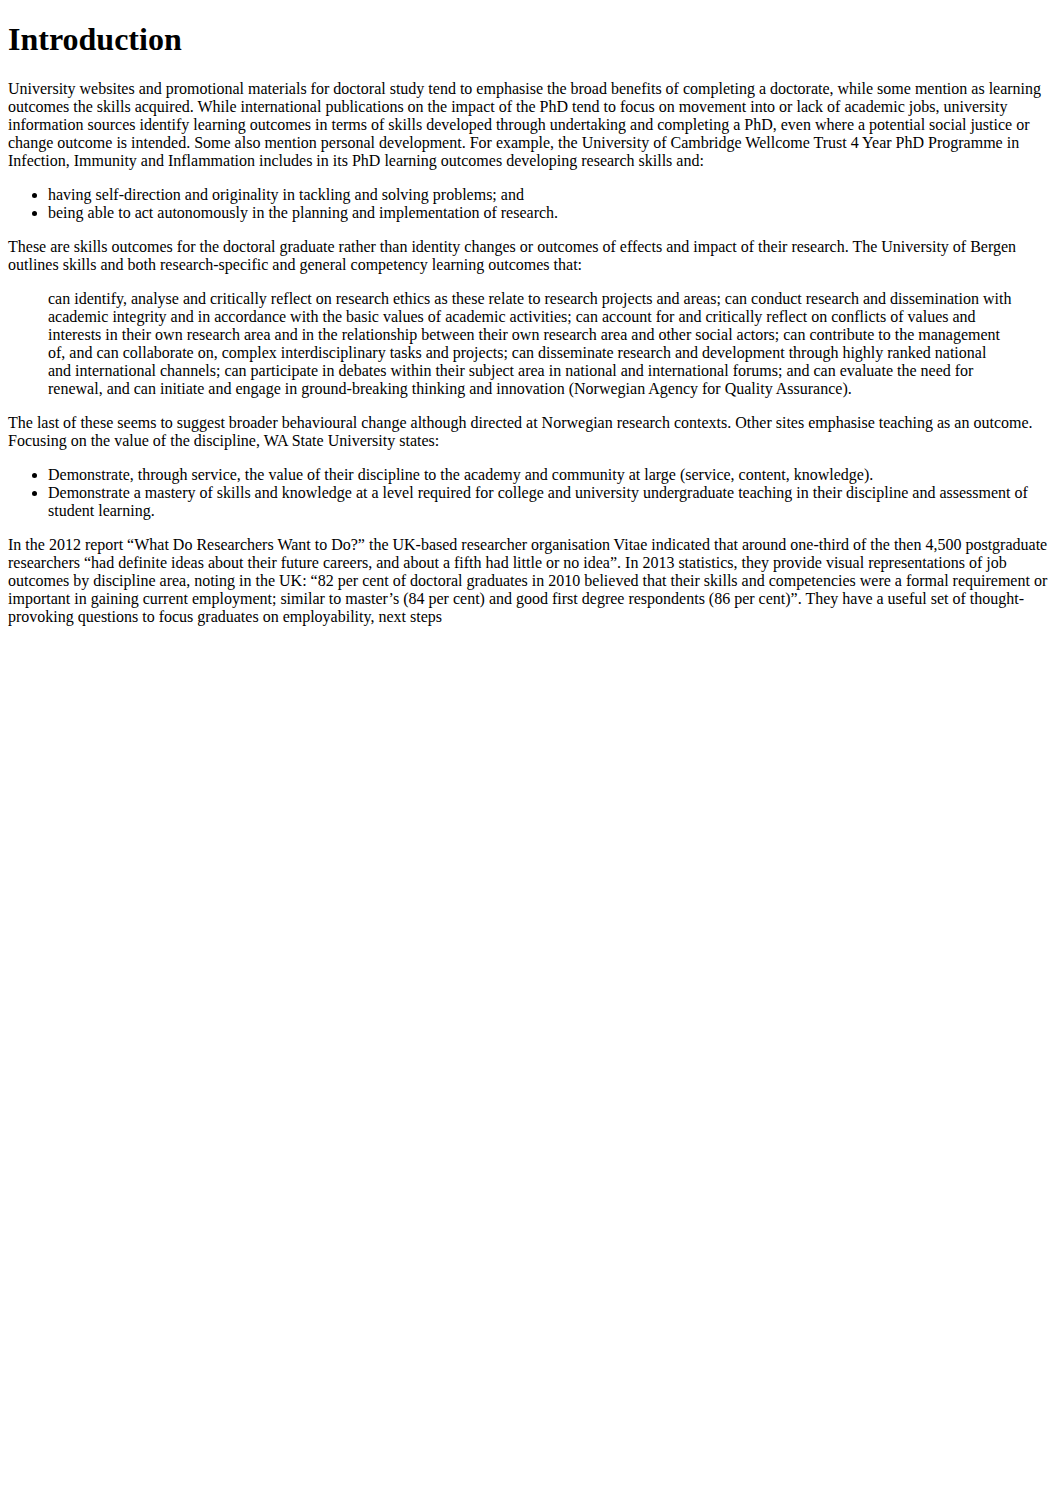Introduction
University websites and promotional materials for doctoral study tend to emphasise the broad benefits of completing a doctorate, while some mention as learning outcomes the skills acquired. While international publications on the impact of the PhD tend to focus on movement into or lack of academic jobs, university information sources identify learning outcomes in terms of skills developed through undertaking and completing a PhD, even where a potential social justice or change outcome is intended. Some also mention personal development. For example, the University of Cambridge Wellcome Trust 4 Year PhD Programme in Infection, Immunity and Inflammation includes in its PhD learning outcomes developing research skills and:
having self-direction and originality in tackling and solving problems; and
being able to act autonomously in the planning and implementation of research.
These are skills outcomes for the doctoral graduate rather than identity changes or outcomes of effects and impact of their research. The University of Bergen outlines skills and both research-specific and general competency learning outcomes that:
can identify, analyse and critically reflect on research ethics as these relate to research projects and areas; can conduct research and dissemination with academic integrity and in accordance with the basic values of academic activities; can account for and critically reflect on conflicts of values and interests in their own research area and in the relationship between their own research area and other social actors; can contribute to the management of, and can collaborate on, complex interdisciplinary tasks and projects; can disseminate research and development through highly ranked national and international channels; can participate in debates within their subject area in national and international forums; and can evaluate the need for renewal, and can initiate and engage in ground-breaking thinking and innovation (Norwegian Agency for Quality Assurance).
The last of these seems to suggest broader behavioural change although directed at Norwegian research contexts. Other sites emphasise teaching as an outcome. Focusing on the value of the discipline, WA State University states:
Demonstrate, through service, the value of their discipline to the academy and community at large (service, content, knowledge).
Demonstrate a mastery of skills and knowledge at a level required for college and university undergraduate teaching in their discipline and assessment of student learning.
In the 2012 report “What Do Researchers Want to Do?” the UK-based researcher organisation Vitae indicated that around one-third of the then 4,500 postgraduate researchers “had definite ideas about their future careers, and about a fifth had little or no idea”. In 2013 statistics, they provide visual representations of job outcomes by discipline area, noting in the UK: “82 per cent of doctoral graduates in 2010 believed that their skills and competencies were a formal requirement or important in gaining current employment; similar to master’s (84 per cent) and good first degree respondents (86 per cent)”. They have a useful set of thought-provoking questions to focus graduates on employability, next steps